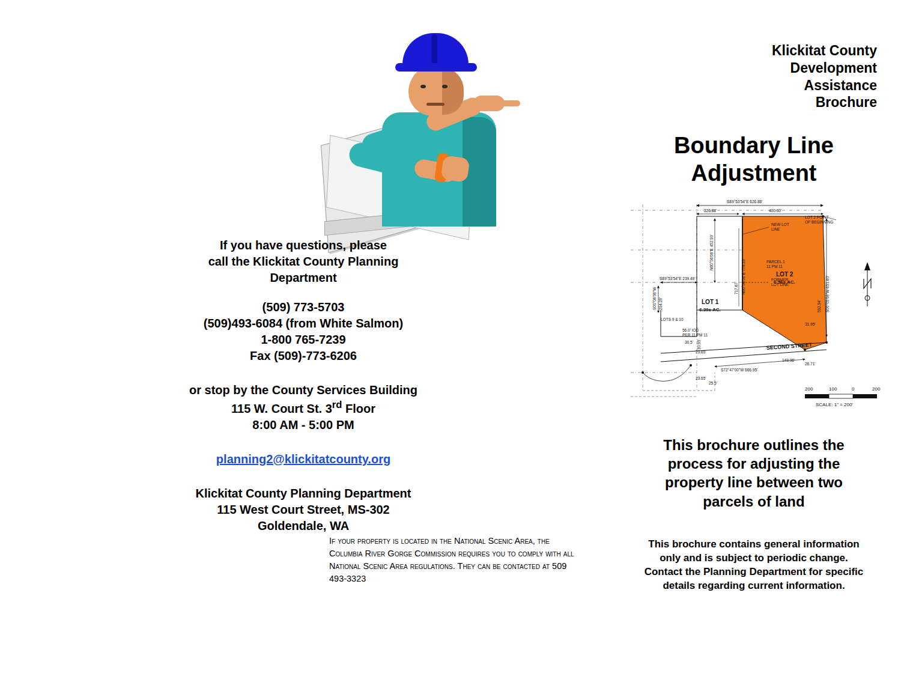If you have questions, please
call the Klickitat County Planning
Department
(509) 773-5703
(509)493-6084 (from White Salmon)
1-800 765-7239
Fax (509)-773-6206
or stop by the County Services Building
115 W. Court St. 3rd Floor
8:00 AM - 5:00 PM
planning2@klickitatcounty.org
Klickitat County Planning Department
115 West Court Street, MS-302
Goldendale, WA
If your property is located in the National Scenic Area, the Columbia River Gorge Commission requires you to comply with all National Scenic Area regulations. They can be contacted at 509 493-3323
Klickitat County
Development
Assistance
Brochure
Boundary Line
Adjustment
S89°53'54"E 626.88' 226.88' 400.00' N00°06'06"E 452.93' S00°05'08"W 651.60' 592.94' NEW LOT LINE LOT 2 POINT OF BEGINNING LOT 2 6.56± AC. LOT 1 6.39± AC. PARCEL 1 11 PM 11 FORMER LOT LINE S89°53'54"E 239.49' S00°06'06"W 204.28' 717.67' N00°06'06"E 778.33' LOTS 9 & 10 56.0' IOD PER 11 PM 11 30.5' SECOND STREET S72°47'00"W 666.95' 31.95' 26.71' 149.96' 23.65' 23.65' 25.5' 30.95' 200 100 0 200 SCALE: 1" = 200'
This brochure outlines the
process for adjusting the
property line between two
parcels of land
This brochure contains general information
only and is subject to periodic change.
Contact the Planning Department for specific
details regarding current information.